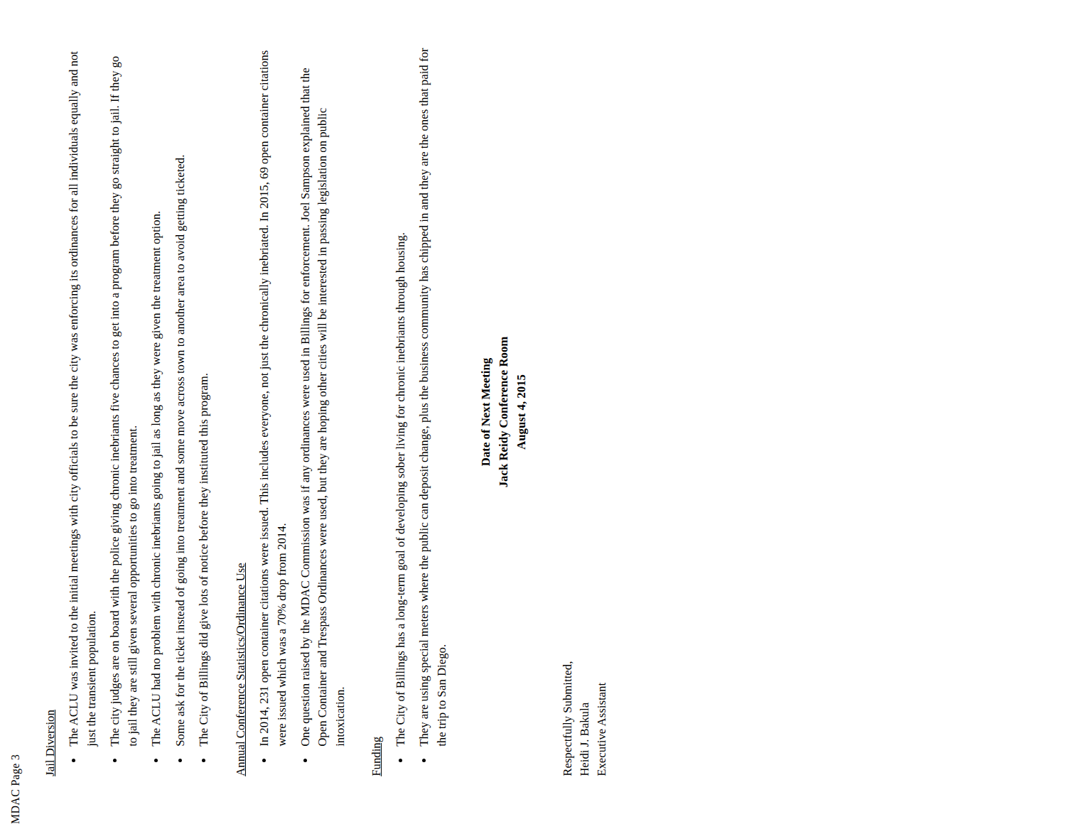MDAC Page 3
Jail Diversion
The ACLU was invited to the initial meetings with city officials to be sure the city was enforcing its ordinances for all individuals equally and not just the transient population.
The city judges are on board with the police giving chronic inebriants five chances to get into a program before they go straight to jail. If they go to jail they are still given several opportunities to go into treatment.
The ACLU had no problem with chronic inebriants going to jail as long as they were given the treatment option.
Some ask for the ticket instead of going into treatment and some move across town to another area to avoid getting ticketed.
The City of Billings did give lots of notice before they instituted this program.
Annual Conference Statistics/Ordinance Use
In 2014, 231 open container citations were issued. This includes everyone, not just the chronically inebriated. In 2015, 69 open container citations were issued which was a 70% drop from 2014.
One question raised by the MDAC Commission was if any ordinances were used in Billings for enforcement. Joel Sampson explained that the Open Container and Trespass Ordinances were used, but they are hoping other cities will be interested in passing legislation on public intoxication.
Funding
The City of Billings has a long-term goal of developing sober living for chronic inebriants through housing.
They are using special meters where the public can deposit change, plus the business community has chipped in and they are the ones that paid for the trip to San Diego.
Date of Next Meeting
Jack Reidy Conference Room
August 4, 2015
Respectfully Submitted,
Heidi J. Bakula
Executive Assistant